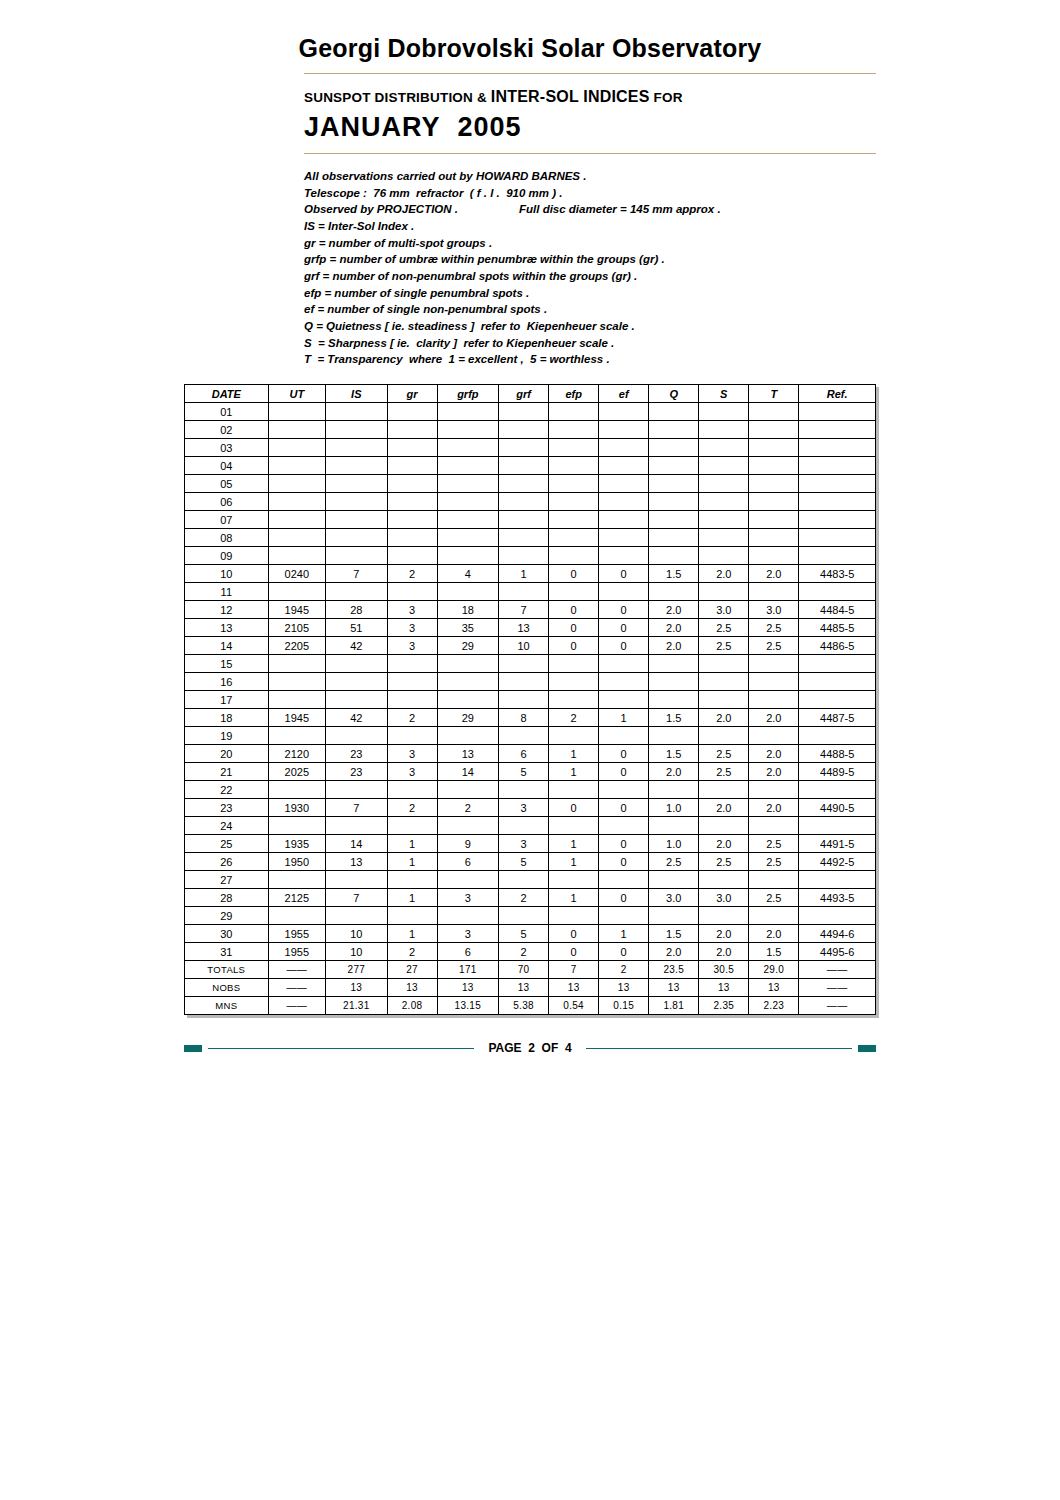Georgi Dobrovolski Solar Observatory
SUNSPOT DISTRIBUTION & INTER-SOL INDICES FOR
JANUARY 2005
All observations carried out by HOWARD BARNES .
Telescope : 76 mm refractor ( f . l . 910 mm ) .
Observed by PROJECTION . Full disc diameter = 145 mm approx .
IS = Inter-Sol Index .
gr = number of multi-spot groups .
grfp = number of umbræ within penumbræ within the groups (gr) .
grf = number of non-penumbral spots within the groups (gr) .
efp = number of single penumbral spots .
ef = number of single non-penumbral spots .
Q = Quietness [ ie. steadiness ] refer to Kiepenheuer scale .
S = Sharpness [ ie. clarity ] refer to Kiepenheuer scale .
T = Transparency where 1 = excellent , 5 = worthless .
| DATE | UT | IS | gr | grfp | grf | efp | ef | Q | S | T | Ref. |
| --- | --- | --- | --- | --- | --- | --- | --- | --- | --- | --- | --- |
| 01 | | | | | | | | | | | |
| 02 | | | | | | | | | | | |
| 03 | | | | | | | | | | | |
| 04 | | | | | | | | | | | |
| 05 | | | | | | | | | | | |
| 06 | | | | | | | | | | | |
| 07 | | | | | | | | | | | |
| 08 | | | | | | | | | | | |
| 09 | | | | | | | | | | | |
| 10 | 0240 | 7 | 2 | 4 | 1 | 0 | 0 | 1.5 | 2.0 | 2.0 | 4483-5 |
| 11 | | | | | | | | | | | |
| 12 | 1945 | 28 | 3 | 18 | 7 | 0 | 0 | 2.0 | 3.0 | 3.0 | 4484-5 |
| 13 | 2105 | 51 | 3 | 35 | 13 | 0 | 0 | 2.0 | 2.5 | 2.5 | 4485-5 |
| 14 | 2205 | 42 | 3 | 29 | 10 | 0 | 0 | 2.0 | 2.5 | 2.5 | 4486-5 |
| 15 | | | | | | | | | | | |
| 16 | | | | | | | | | | | |
| 17 | | | | | | | | | | | |
| 18 | 1945 | 42 | 2 | 29 | 8 | 2 | 1 | 1.5 | 2.0 | 2.0 | 4487-5 |
| 19 | | | | | | | | | | | |
| 20 | 2120 | 23 | 3 | 13 | 6 | 1 | 0 | 1.5 | 2.5 | 2.0 | 4488-5 |
| 21 | 2025 | 23 | 3 | 14 | 5 | 1 | 0 | 2.0 | 2.5 | 2.0 | 4489-5 |
| 22 | | | | | | | | | | | |
| 23 | 1930 | 7 | 2 | 2 | 3 | 0 | 0 | 1.0 | 2.0 | 2.0 | 4490-5 |
| 24 | | | | | | | | | | | |
| 25 | 1935 | 14 | 1 | 9 | 3 | 1 | 0 | 1.0 | 2.0 | 2.5 | 4491-5 |
| 26 | 1950 | 13 | 1 | 6 | 5 | 1 | 0 | 2.5 | 2.5 | 2.5 | 4492-5 |
| 27 | | | | | | | | | | | |
| 28 | 2125 | 7 | 1 | 3 | 2 | 1 | 0 | 3.0 | 3.0 | 2.5 | 4493-5 |
| 29 | | | | | | | | | | | |
| 30 | 1955 | 10 | 1 | 3 | 5 | 0 | 1 | 1.5 | 2.0 | 2.0 | 4494-6 |
| 31 | 1955 | 10 | 2 | 6 | 2 | 0 | 0 | 2.0 | 2.0 | 1.5 | 4495-6 |
| TOTALS | —— | 277 | 27 | 171 | 70 | 7 | 2 | 23.5 | 30.5 | 29.0 | —— |
| NOBS | —— | 13 | 13 | 13 | 13 | 13 | 13 | 13 | 13 | 13 | —— |
| MNS | —— | 21.31 | 2.08 | 13.15 | 5.38 | 0.54 | 0.15 | 1.81 | 2.35 | 2.23 | —— |
PAGE 2 OF 4